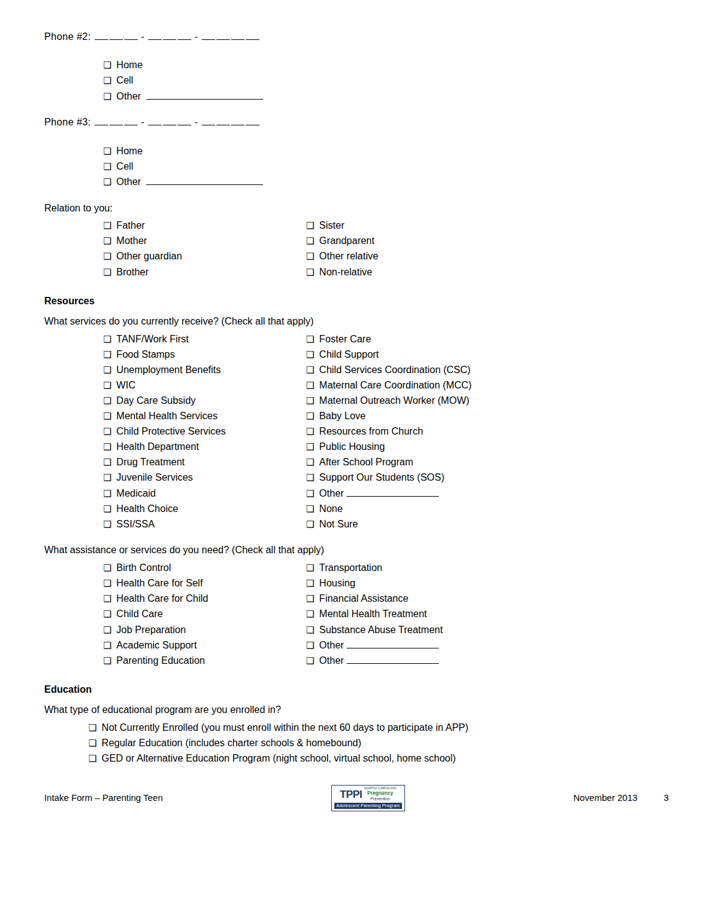Phone #2: - -
Home
Cell
Other
Phone #3: - -
Home
Cell
Other
Relation to you:
Father
Mother
Other guardian
Brother
Sister
Grandparent
Other relative
Non-relative
Resources
What services do you currently receive? (Check all that apply)
TANF/Work First
Food Stamps
Unemployment Benefits
WIC
Day Care Subsidy
Mental Health Services
Child Protective Services
Health Department
Drug Treatment
Juvenile Services
Medicaid
Health Choice
SSI/SSA
Foster Care
Child Support
Child Services Coordination (CSC)
Maternal Care Coordination (MCC)
Maternal Outreach Worker (MOW)
Baby Love
Resources from Church
Public Housing
After School Program
Support Our Students (SOS)
Other
None
Not Sure
What assistance or services do you need? (Check all that apply)
Birth Control
Health Care for Self
Health Care for Child
Child Care
Job Preparation
Academic Support
Parenting Education
Transportation
Housing
Financial Assistance
Mental Health Treatment
Substance Abuse Treatment
Other
Other
Education
What type of educational program are you enrolled in?
Not Currently Enrolled (you must enroll within the next 60 days to participate in APP)
Regular Education (includes charter schools & homebound)
GED or Alternative Education Program (night school, virtual school, home school)
Intake Form – Parenting Teen
TPPI
NORTH CAROLINA
Pregnancy
Prevention
Adolescent Parenting Program
November 2013 3